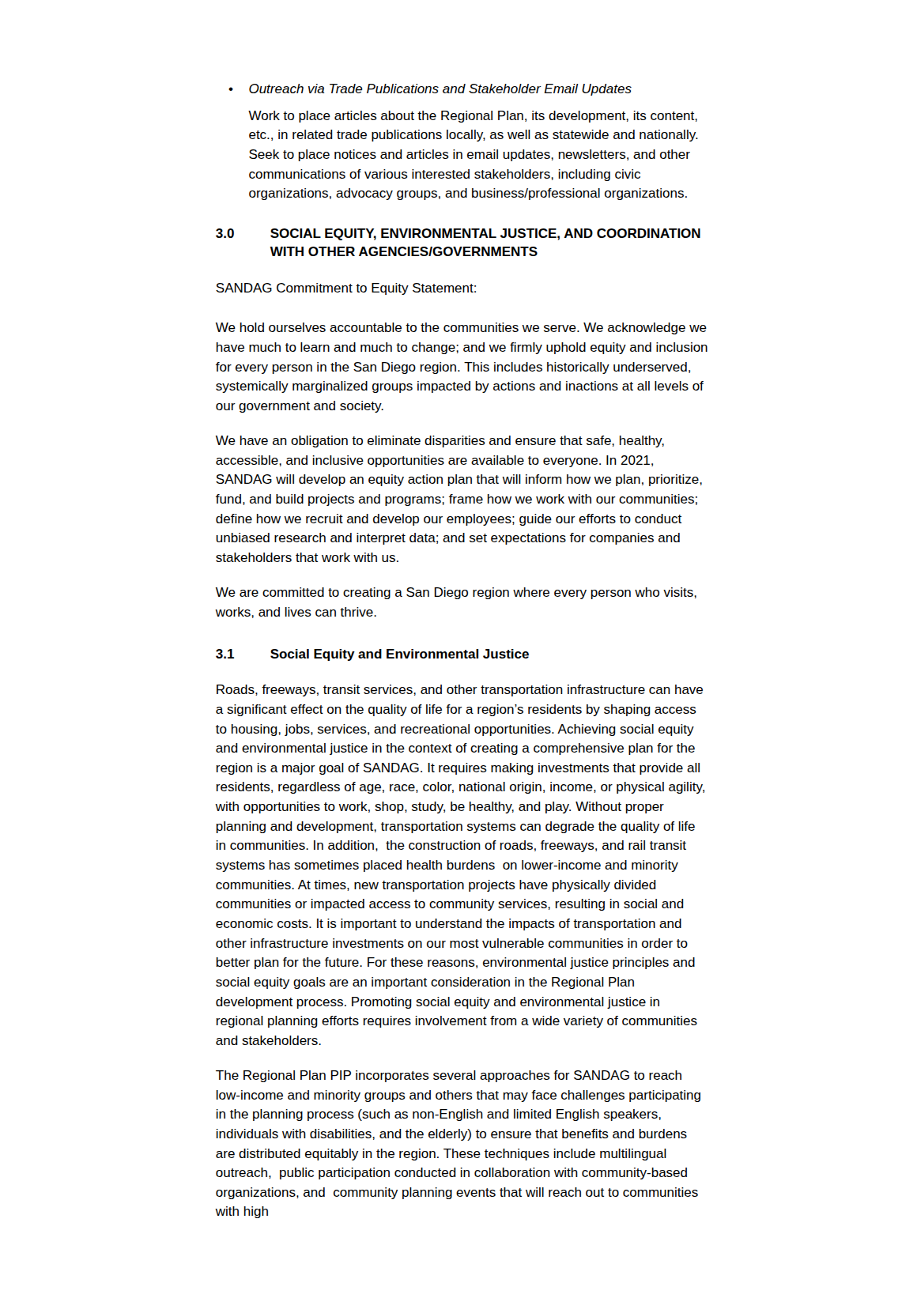Outreach via Trade Publications and Stakeholder Email Updates
Work to place articles about the Regional Plan, its development, its content, etc., in related trade publications locally, as well as statewide and nationally. Seek to place notices and articles in email updates, newsletters, and other communications of various interested stakeholders, including civic organizations, advocacy groups, and business/professional organizations.
3.0 SOCIAL EQUITY, ENVIRONMENTAL JUSTICE, AND COORDINATION WITH OTHER AGENCIES/GOVERNMENTS
SANDAG Commitment to Equity Statement:
We hold ourselves accountable to the communities we serve. We acknowledge we have much to learn and much to change; and we firmly uphold equity and inclusion for every person in the San Diego region. This includes historically underserved, systemically marginalized groups impacted by actions and inactions at all levels of our government and society.
We have an obligation to eliminate disparities and ensure that safe, healthy, accessible, and inclusive opportunities are available to everyone. In 2021, SANDAG will develop an equity action plan that will inform how we plan, prioritize, fund, and build projects and programs; frame how we work with our communities; define how we recruit and develop our employees; guide our efforts to conduct unbiased research and interpret data; and set expectations for companies and stakeholders that work with us.
We are committed to creating a San Diego region where every person who visits, works, and lives can thrive.
3.1 Social Equity and Environmental Justice
Roads, freeways, transit services, and other transportation infrastructure can have a significant effect on the quality of life for a region’s residents by shaping access to housing, jobs, services, and recreational opportunities. Achieving social equity and environmental justice in the context of creating a comprehensive plan for the region is a major goal of SANDAG. It requires making investments that provide all residents, regardless of age, race, color, national origin, income, or physical agility, with opportunities to work, shop, study, be healthy, and play. Without proper planning and development, transportation systems can degrade the quality of life in communities. In addition, the construction of roads, freeways, and rail transit systems has sometimes placed health burdens on lower-income and minority communities. At times, new transportation projects have physically divided communities or impacted access to community services, resulting in social and economic costs. It is important to understand the impacts of transportation and other infrastructure investments on our most vulnerable communities in order to better plan for the future. For these reasons, environmental justice principles and social equity goals are an important consideration in the Regional Plan development process. Promoting social equity and environmental justice in regional planning efforts requires involvement from a wide variety of communities and stakeholders.
The Regional Plan PIP incorporates several approaches for SANDAG to reach low-income and minority groups and others that may face challenges participating in the planning process (such as non-English and limited English speakers, individuals with disabilities, and the elderly) to ensure that benefits and burdens are distributed equitably in the region. These techniques include multilingual outreach, public participation conducted in collaboration with community-based organizations, and community planning events that will reach out to communities with high